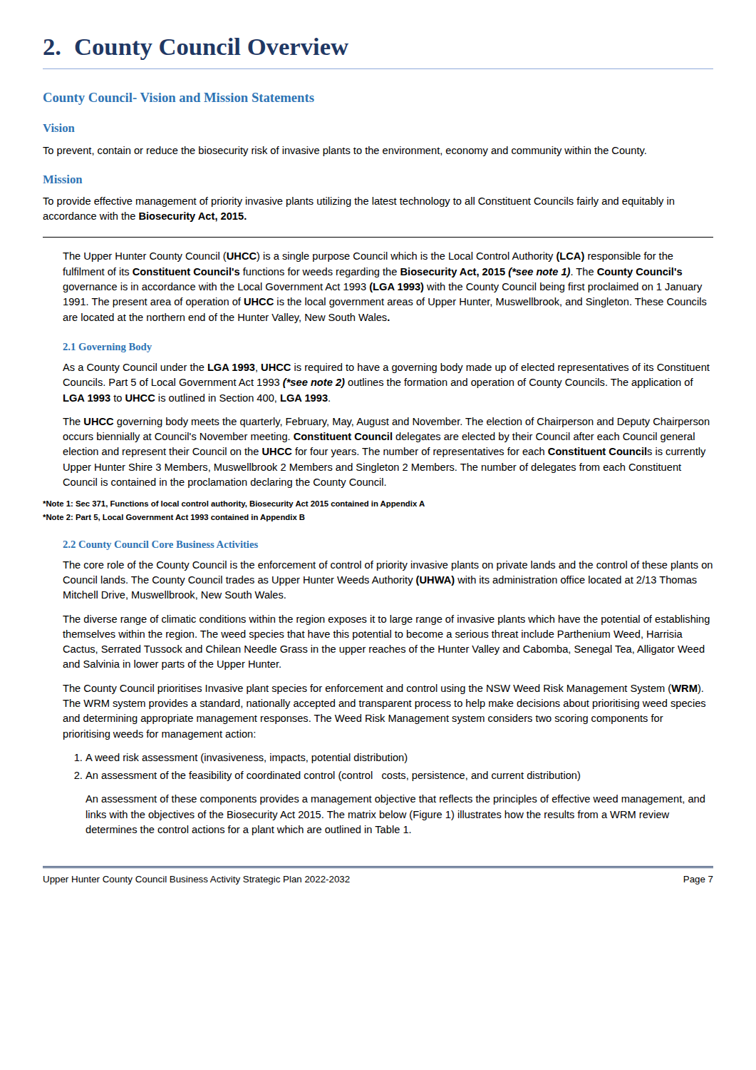2. County Council Overview
County Council- Vision and Mission Statements
Vision
To prevent, contain or reduce the biosecurity risk of invasive plants to the environment, economy and community within the County.
Mission
To provide effective management of priority invasive plants utilizing the latest technology to all Constituent Councils fairly and equitably in accordance with the Biosecurity Act, 2015.
The Upper Hunter County Council (UHCC) is a single purpose Council which is the Local Control Authority (LCA) responsible for the fulfilment of its Constituent Council's functions for weeds regarding the Biosecurity Act, 2015 (*see note 1). The County Council's governance is in accordance with the Local Government Act 1993 (LGA 1993) with the County Council being first proclaimed on 1 January 1991. The present area of operation of UHCC is the local government areas of Upper Hunter, Muswellbrook, and Singleton. These Councils are located at the northern end of the Hunter Valley, New South Wales.
2.1 Governing Body
As a County Council under the LGA 1993, UHCC is required to have a governing body made up of elected representatives of its Constituent Councils. Part 5 of Local Government Act 1993 (*see note 2) outlines the formation and operation of County Councils. The application of LGA 1993 to UHCC is outlined in Section 400, LGA 1993.
The UHCC governing body meets the quarterly, February, May, August and November. The election of Chairperson and Deputy Chairperson occurs biennially at Council's November meeting. Constituent Council delegates are elected by their Council after each Council general election and represent their Council on the UHCC for four years. The number of representatives for each Constituent Councils is currently Upper Hunter Shire 3 Members, Muswellbrook 2 Members and Singleton 2 Members. The number of delegates from each Constituent Council is contained in the proclamation declaring the County Council.
*Note 1: Sec 371, Functions of local control authority, Biosecurity Act 2015 contained in Appendix A
*Note 2: Part 5, Local Government Act 1993 contained in Appendix B
2.2 County Council Core Business Activities
The core role of the County Council is the enforcement of control of priority invasive plants on private lands and the control of these plants on Council lands. The County Council trades as Upper Hunter Weeds Authority (UHWA) with its administration office located at 2/13 Thomas Mitchell Drive, Muswellbrook, New South Wales.
The diverse range of climatic conditions within the region exposes it to large range of invasive plants which have the potential of establishing themselves within the region. The weed species that have this potential to become a serious threat include Parthenium Weed, Harrisia Cactus, Serrated Tussock and Chilean Needle Grass in the upper reaches of the Hunter Valley and Cabomba, Senegal Tea, Alligator Weed and Salvinia in lower parts of the Upper Hunter.
The County Council prioritises Invasive plant species for enforcement and control using the NSW Weed Risk Management System (WRM). The WRM system provides a standard, nationally accepted and transparent process to help make decisions about prioritising weed species and determining appropriate management responses. The Weed Risk Management system considers two scoring components for prioritising weeds for management action:
A weed risk assessment (invasiveness, impacts, potential distribution)
An assessment of the feasibility of coordinated control (control costs, persistence, and current distribution)
An assessment of these components provides a management objective that reflects the principles of effective weed management, and links with the objectives of the Biosecurity Act 2015. The matrix below (Figure 1) illustrates how the results from a WRM review determines the control actions for a plant which are outlined in Table 1.
Upper Hunter County Council Business Activity Strategic Plan 2022-2032 Page 7